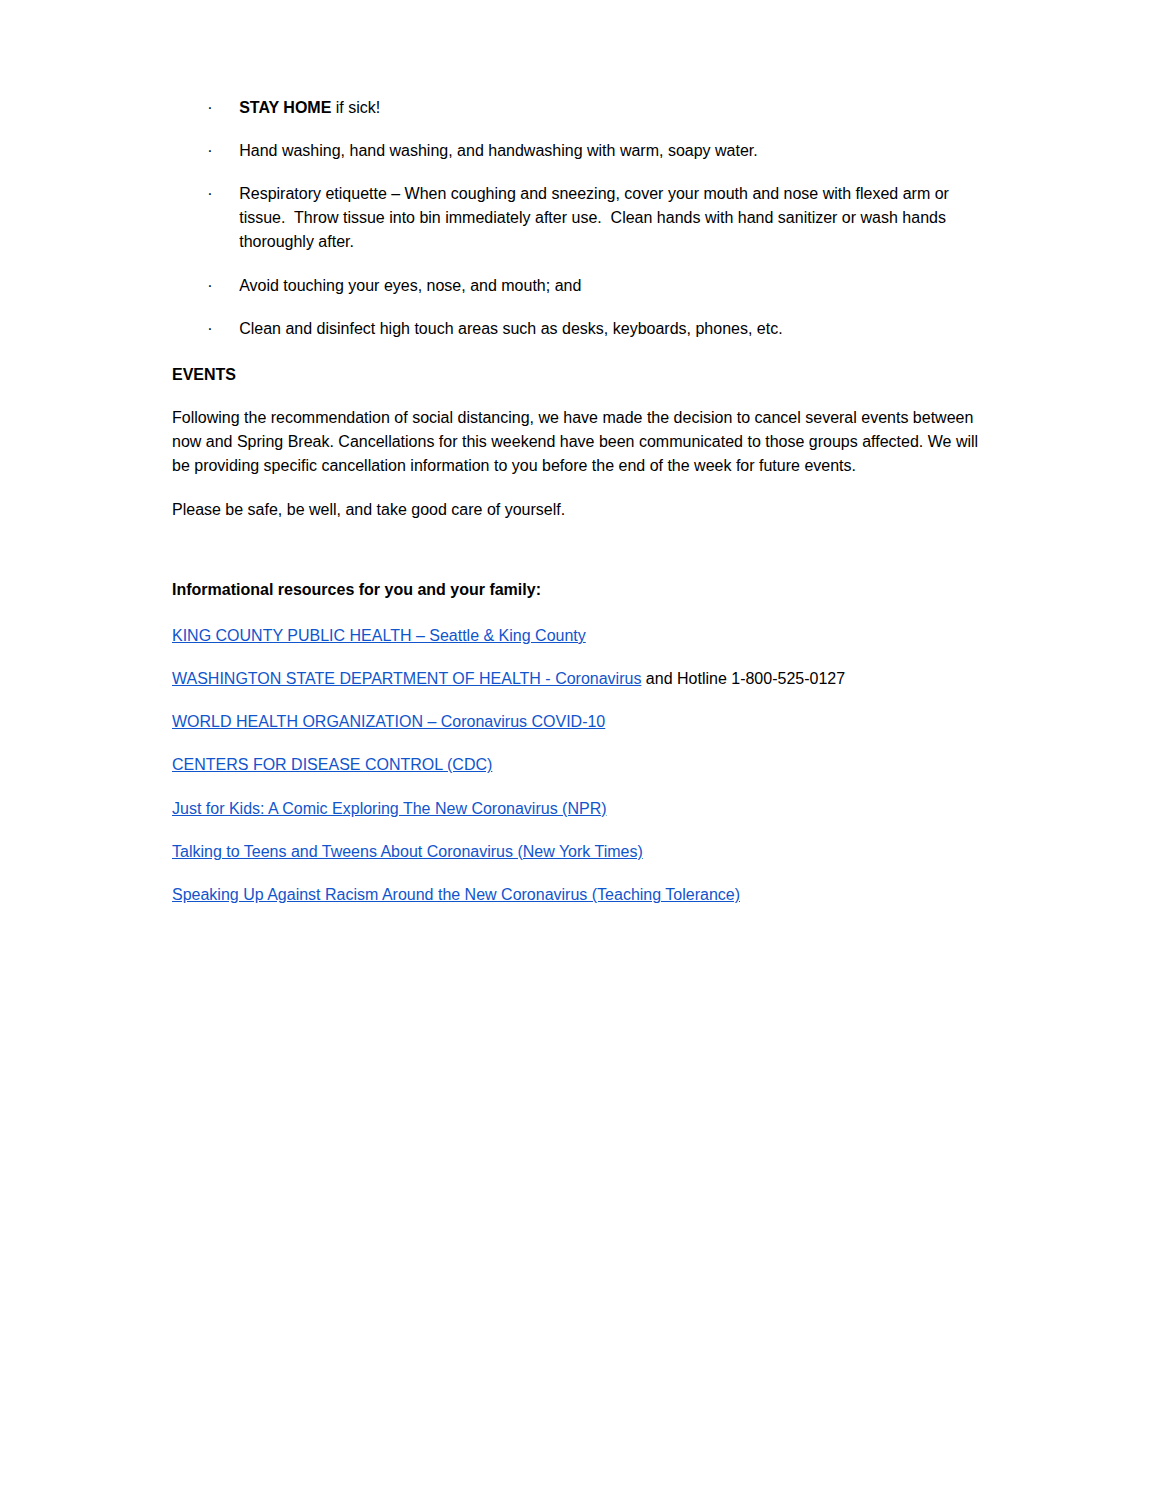STAY HOME if sick!
Hand washing, hand washing, and handwashing with warm, soapy water.
Respiratory etiquette – When coughing and sneezing, cover your mouth and nose with flexed arm or tissue. Throw tissue into bin immediately after use. Clean hands with hand sanitizer or wash hands thoroughly after.
Avoid touching your eyes, nose, and mouth; and
Clean and disinfect high touch areas such as desks, keyboards, phones, etc.
EVENTS
Following the recommendation of social distancing, we have made the decision to cancel several events between now and Spring Break. Cancellations for this weekend have been communicated to those groups affected. We will be providing specific cancellation information to you before the end of the week for future events.
Please be safe, be well, and take good care of yourself.
Informational resources for you and your family:
KING COUNTY PUBLIC HEALTH – Seattle & King County
WASHINGTON STATE DEPARTMENT OF HEALTH - Coronavirus and Hotline 1-800-525-0127
WORLD HEALTH ORGANIZATION – Coronavirus COVID-10
CENTERS FOR DISEASE CONTROL (CDC)
Just for Kids: A Comic Exploring The New Coronavirus (NPR)
Talking to Teens and Tweens About Coronavirus (New York Times)
Speaking Up Against Racism Around the New Coronavirus (Teaching Tolerance)